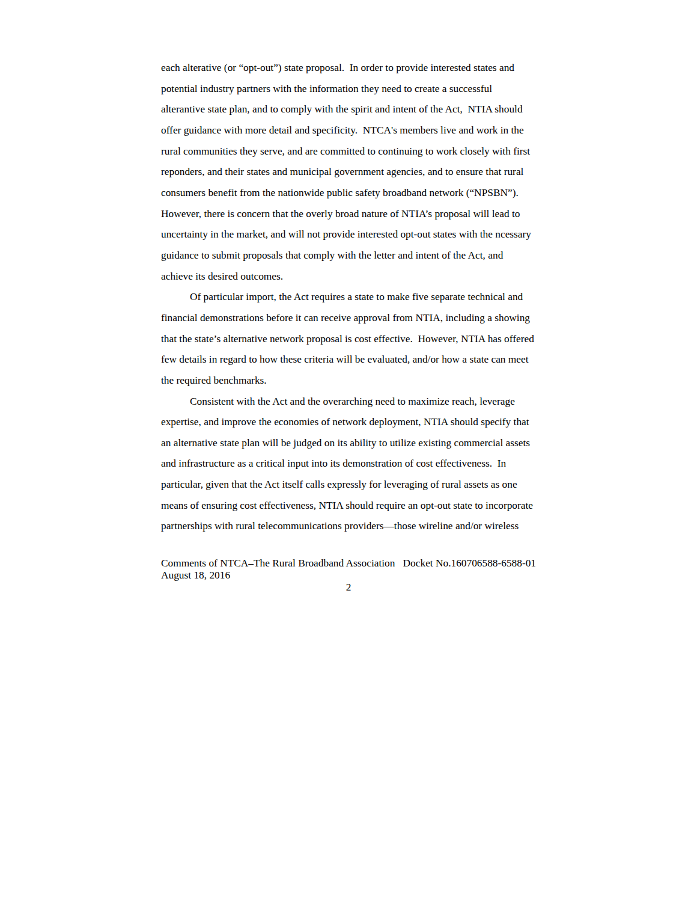each alterative (or “opt-out”) state proposal. In order to provide interested states and potential industry partners with the information they need to create a successful alterantive state plan, and to comply with the spirit and intent of the Act, NTIA should offer guidance with more detail and specificity. NTCA's members live and work in the rural communities they serve, and are committed to continuing to work closely with first reponders, and their states and municipal government agencies, and to ensure that rural consumers benefit from the nationwide public safety broadband network (“NPSBN”). However, there is concern that the overly broad nature of NTIA’s proposal will lead to uncertainty in the market, and will not provide interested opt-out states with the ncessary guidance to submit proposals that comply with the letter and intent of the Act, and achieve its desired outcomes.
Of particular import, the Act requires a state to make five separate technical and financial demonstrations before it can receive approval from NTIA, including a showing that the state’s alternative network proposal is cost effective. However, NTIA has offered few details in regard to how these criteria will be evaluated, and/or how a state can meet the required benchmarks.
Consistent with the Act and the overarching need to maximize reach, leverage expertise, and improve the economies of network deployment, NTIA should specify that an alternative state plan will be judged on its ability to utilize existing commercial assets and infrastructure as a critical input into its demonstration of cost effectiveness. In particular, given that the Act itself calls expressly for leveraging of rural assets as one means of ensuring cost effectiveness, NTIA should require an opt-out state to incorporate partnerships with rural telecommunications providers—those wireline and/or wireless
Comments of NTCA–The Rural Broadband Association Docket No.160706588-6588-01
August 18, 2016
2